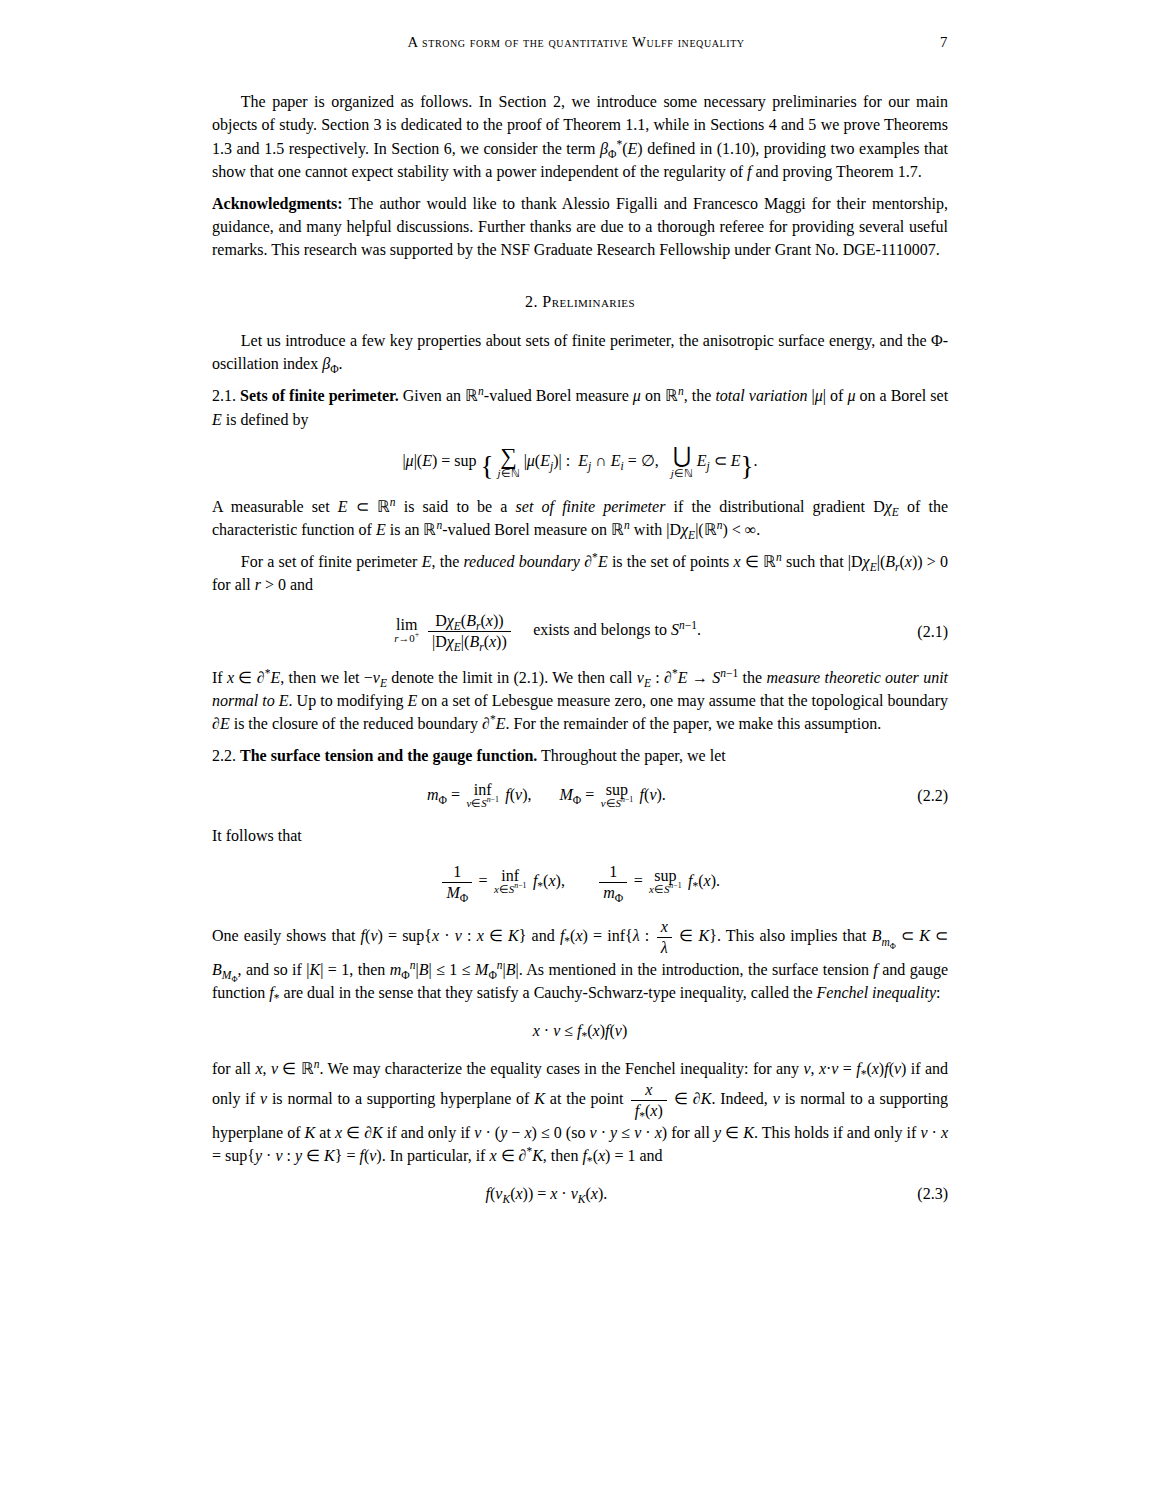A strong form of the quantitative Wulff inequality 7
The paper is organized as follows. In Section 2, we introduce some necessary preliminaries for our main objects of study. Section 3 is dedicated to the proof of Theorem 1.1, while in Sections 4 and 5 we prove Theorems 1.3 and 1.5 respectively. In Section 6, we consider the term βΦ*(E) defined in (1.10), providing two examples that show that one cannot expect stability with a power independent of the regularity of f and proving Theorem 1.7.
Acknowledgments: The author would like to thank Alessio Figalli and Francesco Maggi for their mentorship, guidance, and many helpful discussions. Further thanks are due to a thorough referee for providing several useful remarks. This research was supported by the NSF Graduate Research Fellowship under Grant No. DGE-1110007.
2. Preliminaries
Let us introduce a few key properties about sets of finite perimeter, the anisotropic surface energy, and the Φ-oscillation index βΦ.
2.1. Sets of finite perimeter. Given an ℝn-valued Borel measure μ on ℝn, the total variation |μ| of μ on a Borel set E is defined by
|μ|(E) = sup { ∑j∈ℕ |μ(Ej)| : Ej ∩ Ei = ∅, ⋃j∈ℕ Ej ⊂ E}.
A measurable set E ⊂ ℝn is said to be a set of finite perimeter if the distributional gradient DχE of the characteristic function of E is an ℝn-valued Borel measure on ℝn with |DχE|(ℝn) < ∞.
For a set of finite perimeter E, the reduced boundary ∂*E is the set of points x ∈ ℝn such that |DχE|(Br(x)) > 0 for all r > 0 and
lim r→0+ DχE(Br(x))|DχE|(Br(x)) exists and belongs to Sn−1.
(2.1)
If x ∈ ∂*E, then we let −νE denote the limit in (2.1). We then call νE : ∂*E → Sn−1 the measure theoretic outer unit normal to E. Up to modifying E on a set of Lebesgue measure zero, one may assume that the topological boundary ∂E is the closure of the reduced boundary ∂*E. For the remainder of the paper, we make this assumption.
2.2. The surface tension and the gauge function. Throughout the paper, we let
mΦ = inf ν∈Sn−1 f(ν), MΦ = sup ν∈Sn−1 f(ν).
(2.2)
It follows that
1 MΦ = inf x∈Sn−1 f*(x), 1 mΦ = sup x∈Sn−1 f*(x).
One easily shows that f(ν) = sup{x · ν : x ∈ K} and f*(x) = inf{λ : xλ ∈ K}. This also implies that BmΦ ⊂ K ⊂ BMΦ, and so if |K| = 1, then mΦn|B| ≤ 1 ≤ MΦn|B|. As mentioned in the introduction, the surface tension f and gauge function f* are dual in the sense that they satisfy a Cauchy-Schwarz-type inequality, called the Fenchel inequality:
x · ν ≤ f*(x)f(ν)
for all x, ν ∈ ℝn. We may characterize the equality cases in the Fenchel inequality: for any ν, x·ν = f*(x)f(ν) if and only if ν is normal to a supporting hyperplane of K at the point xf*(x) ∈ ∂K. Indeed, ν is normal to a supporting hyperplane of K at x ∈ ∂K if and only if ν · (y − x) ≤ 0 (so ν · y ≤ ν · x) for all y ∈ K. This holds if and only if ν · x = sup{y · ν : y ∈ K} = f(ν). In particular, if x ∈ ∂*K, then f*(x) = 1 and
f(νK(x)) = x · νK(x).
(2.3)